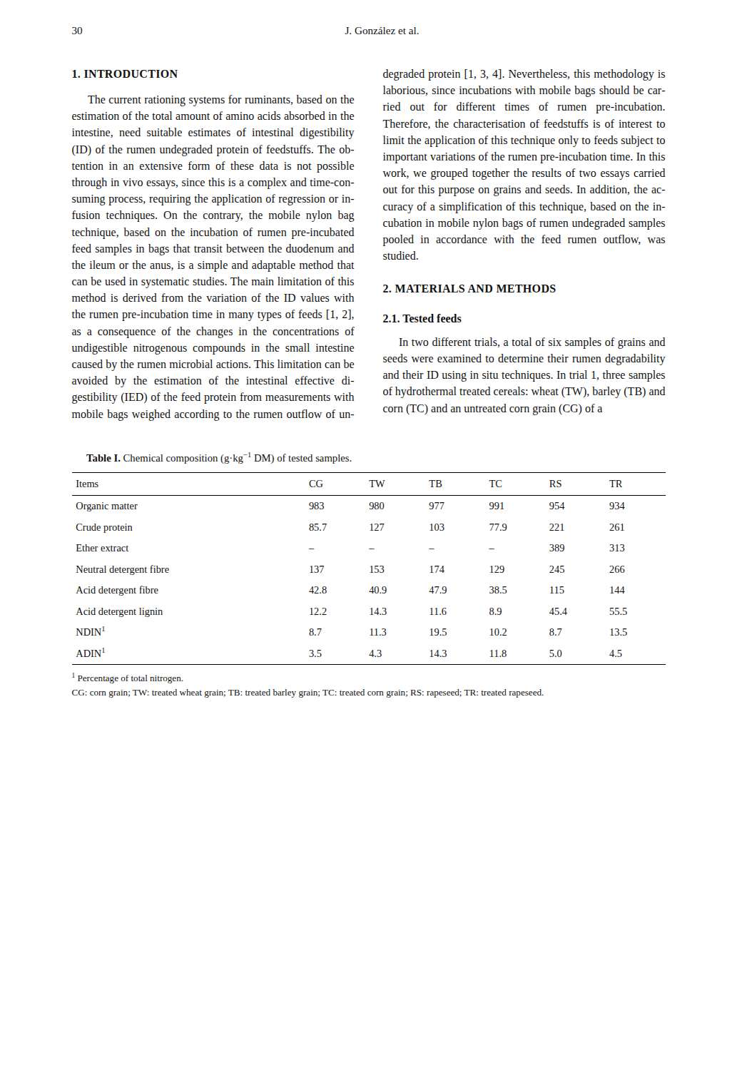30 J. González et al.
1. Introduction
The current rationing systems for ruminants, based on the estimation of the total amount of amino acids absorbed in the intestine, need suitable estimates of intestinal digestibility (ID) of the rumen undegraded protein of feedstuffs. The obtention in an extensive form of these data is not possible through in vivo essays, since this is a complex and time-consuming process, requiring the application of regression or infusion techniques. On the contrary, the mobile nylon bag technique, based on the incubation of rumen pre-incubated feed samples in bags that transit between the duodenum and the ileum or the anus, is a simple and adaptable method that can be used in systematic studies. The main limitation of this method is derived from the variation of the ID values with the rumen pre-incubation time in many types of feeds [1, 2], as a consequence of the changes in the concentrations of undigestible nitrogenous compounds in the small intestine caused by the rumen microbial actions. This limitation can be avoided by the estimation of the intestinal effective digestibility (IED) of the feed protein from measurements with mobile bags weighed according to the rumen outflow of undegraded protein [1, 3, 4]. Nevertheless, this methodology is laborious, since incubations with mobile bags should be carried out for different times of rumen pre-incubation. Therefore, the characterisation of feedstuffs is of interest to limit the application of this technique only to feeds subject to important variations of the rumen pre-incubation time. In this work, we grouped together the results of two essays carried out for this purpose on grains and seeds. In addition, the accuracy of a simplification of this technique, based on the incubation in mobile nylon bags of rumen undegraded samples pooled in accordance with the feed rumen outflow, was studied.
2. Materials and methods
2.1. Tested feeds
In two different trials, a total of six samples of grains and seeds were examined to determine their rumen degradability and their ID using in situ techniques. In trial 1, three samples of hydrothermal treated cereals: wheat (TW), barley (TB) and corn (TC) and an untreated corn grain (CG) of a
Table I. Chemical composition (g·kg−1 DM) of tested samples.
| Items | CG | TW | TB | TC | RS | TR |
| --- | --- | --- | --- | --- | --- | --- |
| Organic matter | 983 | 980 | 977 | 991 | 954 | 934 |
| Crude protein | 85.7 | 127 | 103 | 77.9 | 221 | 261 |
| Ether extract | – | – | – | – | 389 | 313 |
| Neutral detergent fibre | 137 | 153 | 174 | 129 | 245 | 266 |
| Acid detergent fibre | 42.8 | 40.9 | 47.9 | 38.5 | 115 | 144 |
| Acid detergent lignin | 12.2 | 14.3 | 11.6 | 8.9 | 45.4 | 55.5 |
| NDIN 1 | 8.7 | 11.3 | 19.5 | 10.2 | 8.7 | 13.5 |
| ADIN 1 | 3.5 | 4.3 | 14.3 | 11.8 | 5.0 | 4.5 |
1 Percentage of total nitrogen.
CG: corn grain; TW: treated wheat grain; TB: treated barley grain; TC: treated corn grain; RS: rapeseed; TR: treated rapeseed.